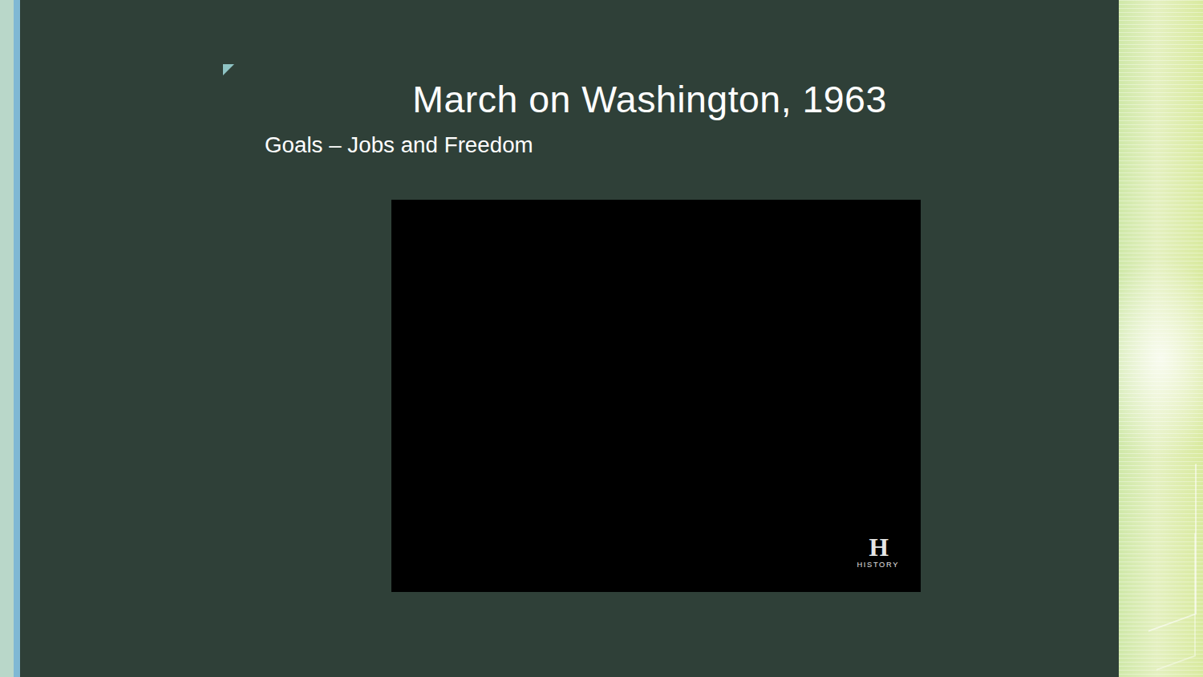March on Washington, 1963
Goals – Jobs and Freedom
H
HISTORY